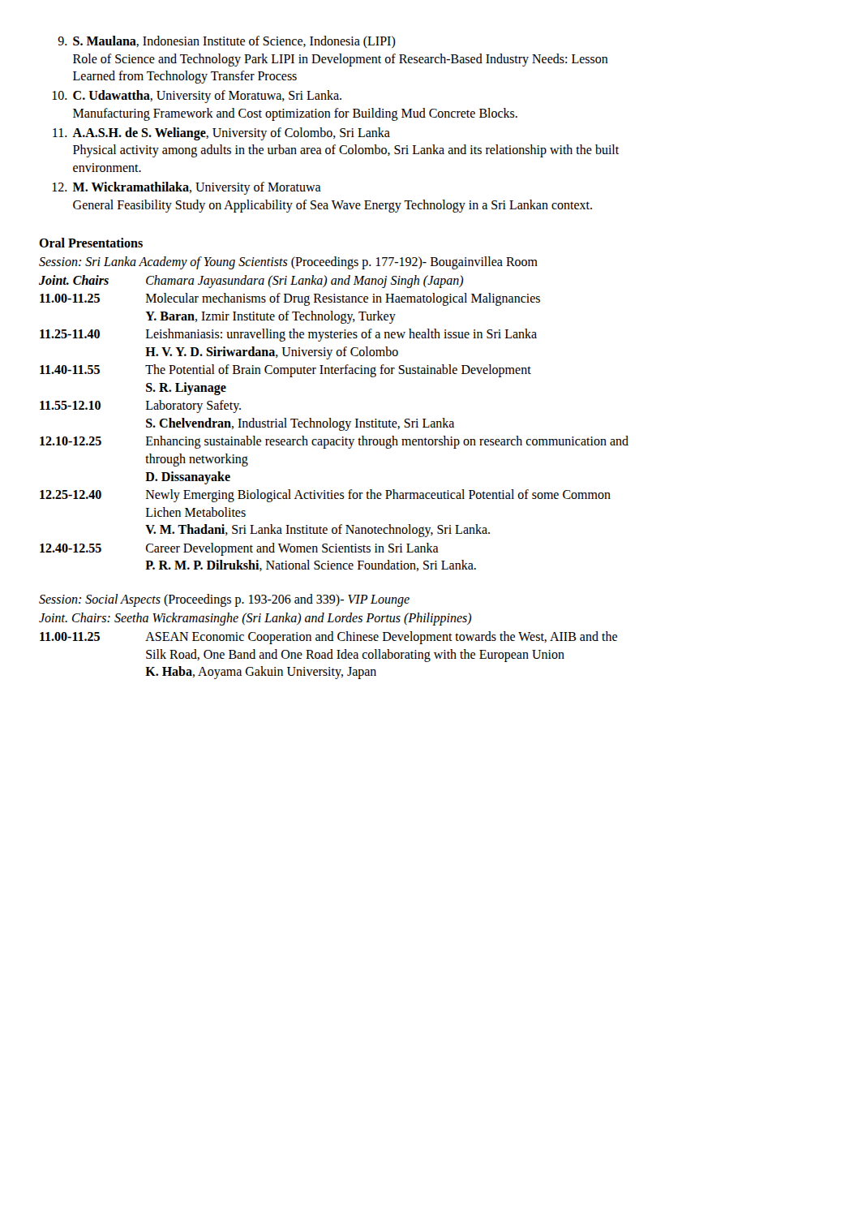9. S. Maulana, Indonesian Institute of Science, Indonesia (LIPI) Role of Science and Technology Park LIPI in Development of Research-Based Industry Needs: Lesson Learned from Technology Transfer Process
10. C. Udawattha, University of Moratuwa, Sri Lanka. Manufacturing Framework and Cost optimization for Building Mud Concrete Blocks.
11. A.A.S.H. de S. Weliange, University of Colombo, Sri Lanka Physical activity among adults in the urban area of Colombo, Sri Lanka and its relationship with the built environment.
12. M. Wickramathilaka, University of Moratuwa General Feasibility Study on Applicability of Sea Wave Energy Technology in a Sri Lankan context.
Oral Presentations
Session: Sri Lanka Academy of Young Scientists (Proceedings p. 177-192)- Bougainvillea Room
| Joint. Chairs | Chamara Jayasundara (Sri Lanka) and Manoj Singh (Japan) |
| 11.00-11.25 | Molecular mechanisms of Drug Resistance in Haematological Malignancies Y. Baran , Izmir Institute of Technology, Turkey |
| 11.25-11.40 | Leishmaniasis: unravelling the mysteries of a new health issue in Sri Lanka H. V. Y. D. Siriwardana , Universiy of Colombo |
| 11.40-11.55 | The Potential of Brain Computer Interfacing for Sustainable Development S. R. Liyanage |
| 11.55-12.10 | Laboratory Safety. S. Chelvendran , Industrial Technology Institute, Sri Lanka |
| 12.10-12.25 | Enhancing sustainable research capacity through mentorship on research communication and through networking D. Dissanayake |
| 12.25-12.40 | Newly Emerging Biological Activities for the Pharmaceutical Potential of some Common Lichen Metabolites V. M. Thadani , Sri Lanka Institute of Nanotechnology, Sri Lanka. |
| 12.40-12.55 | Career Development and Women Scientists in Sri Lanka P. R. M. P. Dilrukshi , National Science Foundation, Sri Lanka. |
Session: Social Aspects (Proceedings p. 193-206 and 339)- VIP Lounge
Joint. Chairs: Seetha Wickramasinghe (Sri Lanka) and Lordes Portus (Philippines)
| 11.00-11.25 | ASEAN Economic Cooperation and Chinese Development towards the West, AIIB and the Silk Road, One Band and One Road Idea collaborating with the European Union K. Haba , Aoyama Gakuin University, Japan |